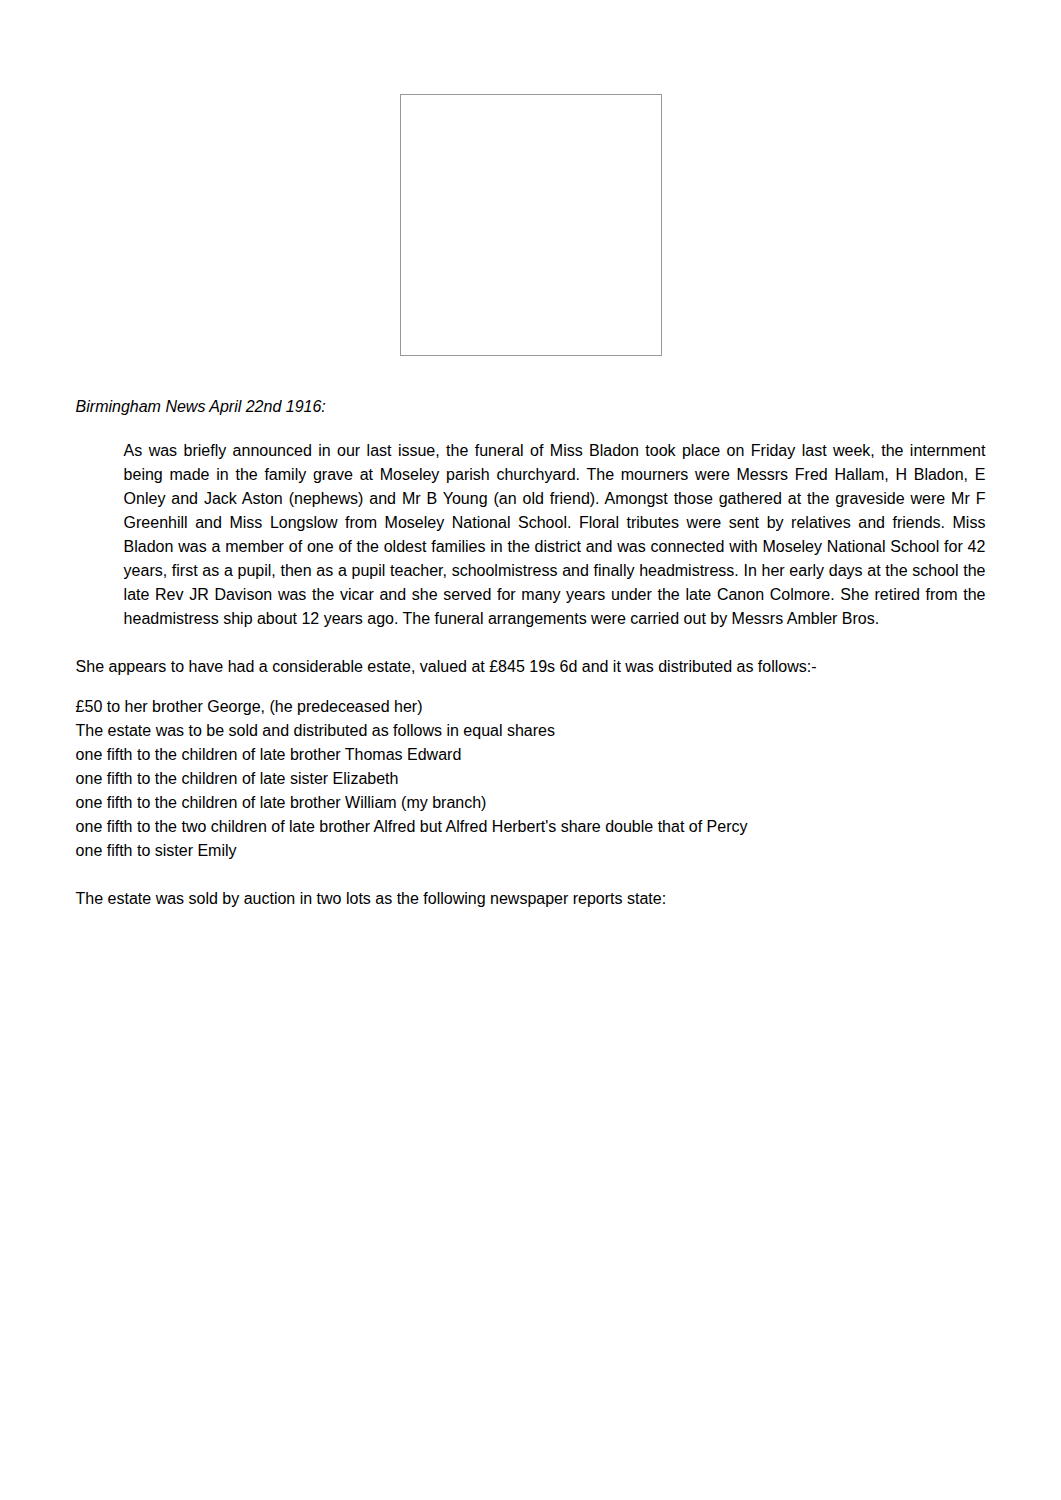Birmingham News April 22nd 1916:
As was briefly announced in our last issue, the funeral of Miss Bladon took place on Friday last week, the internment being made in the family grave at Moseley parish churchyard. The mourners were Messrs Fred Hallam, H Bladon, E Onley and Jack Aston (nephews) and Mr B Young (an old friend). Amongst those gathered at the graveside were Mr F Greenhill and Miss Longslow from Moseley National School. Floral tributes were sent by relatives and friends. Miss Bladon was a member of one of the oldest families in the district and was connected with Moseley National School for 42 years, first as a pupil, then as a pupil teacher, schoolmistress and finally headmistress. In her early days at the school the late Rev JR Davison was the vicar and she served for many years under the late Canon Colmore. She retired from the headmistress ship about 12 years ago. The funeral arrangements were carried out by Messrs Ambler Bros.
She appears to have had a considerable estate, valued at £845 19s 6d and it was distributed as follows:-
£50 to her brother George, (he predeceased her)
The estate was to be sold and distributed as follows in equal shares
one fifth to the children of late brother Thomas Edward
one fifth to the children of late sister Elizabeth
one fifth to the children of late brother William (my branch)
one fifth to the two children of late brother Alfred but Alfred Herbert's share double that of Percy
one fifth to sister Emily
The estate was sold by auction in two lots as the following newspaper reports state: